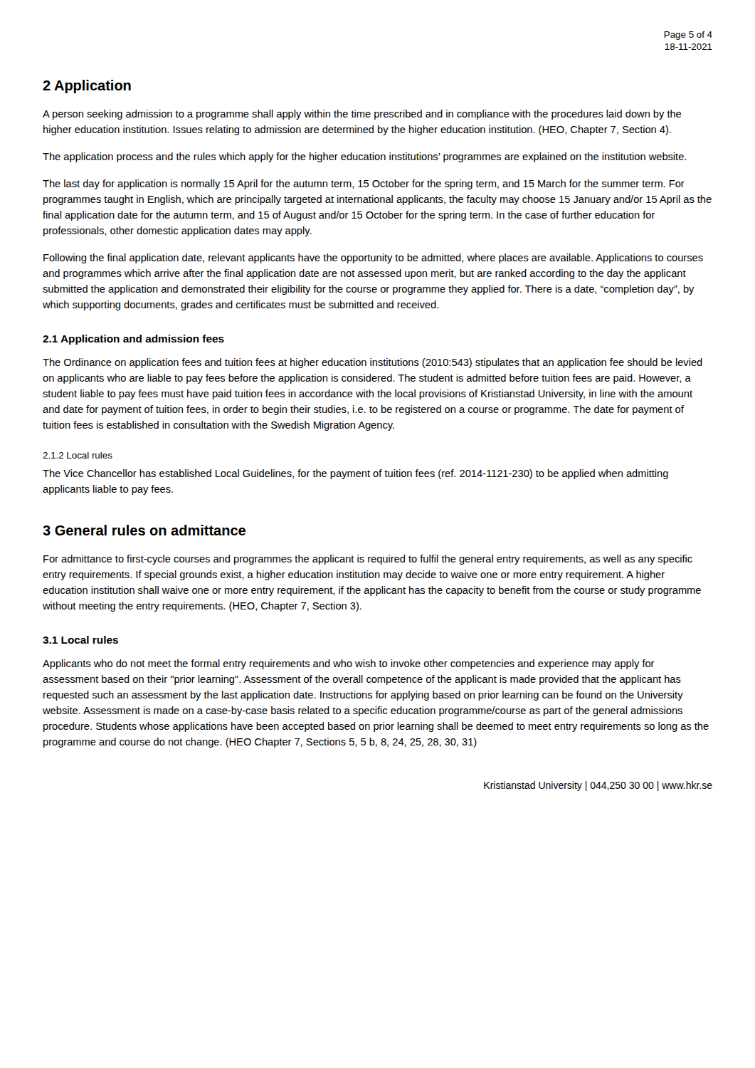Page 5 of 4
18-11-2021
2 Application
A person seeking admission to a programme shall apply within the time prescribed and in compliance with the procedures laid down by the higher education institution. Issues relating to admission are determined by the higher education institution. (HEO, Chapter 7, Section 4).
The application process and the rules which apply for the higher education institutions’ programmes are explained on the institution website.
The last day for application is normally 15 April for the autumn term, 15 October for the spring term, and 15 March for the summer term. For programmes taught in English, which are principally targeted at international applicants, the faculty may choose 15 January and/or 15 April as the final application date for the autumn term, and 15 of August and/or 15 October for the spring term. In the case of further education for professionals, other domestic application dates may apply.
Following the final application date, relevant applicants have the opportunity to be admitted, where places are available. Applications to courses and programmes which arrive after the final application date are not assessed upon merit, but are ranked according to the day the applicant submitted the application and demonstrated their eligibility for the course or programme they applied for. There is a date, “completion day”, by which supporting documents, grades and certificates must be submitted and received.
2.1 Application and admission fees
The Ordinance on application fees and tuition fees at higher education institutions (2010:543) stipulates that an application fee should be levied on applicants who are liable to pay fees before the application is considered. The student is admitted before tuition fees are paid. However, a student liable to pay fees must have paid tuition fees in accordance with the local provisions of Kristianstad University, in line with the amount and date for payment of tuition fees, in order to begin their studies, i.e. to be registered on a course or programme. The date for payment of tuition fees is established in consultation with the Swedish Migration Agency.
2.1.2 Local rules
The Vice Chancellor has established Local Guidelines, for the payment of tuition fees (ref. 2014-1121-230) to be applied when admitting applicants liable to pay fees.
3 General rules on admittance
For admittance to first-cycle courses and programmes the applicant is required to fulfil the general entry requirements, as well as any specific entry requirements. If special grounds exist, a higher education institution may decide to waive one or more entry requirement. A higher education institution shall waive one or more entry requirement, if the applicant has the capacity to benefit from the course or study programme without meeting the entry requirements. (HEO, Chapter 7, Section 3).
3.1 Local rules
Applicants who do not meet the formal entry requirements and who wish to invoke other competencies and experience may apply for assessment based on their "prior learning". Assessment of the overall competence of the applicant is made provided that the applicant has requested such an assessment by the last application date. Instructions for applying based on prior learning can be found on the University website. Assessment is made on a case-by-case basis related to a specific education programme/course as part of the general admissions procedure. Students whose applications have been accepted based on prior learning shall be deemed to meet entry requirements so long as the programme and course do not change. (HEO Chapter 7, Sections 5, 5 b, 8, 24, 25, 28, 30, 31)
Kristianstad University | 044,250 30 00 | www.hkr.se